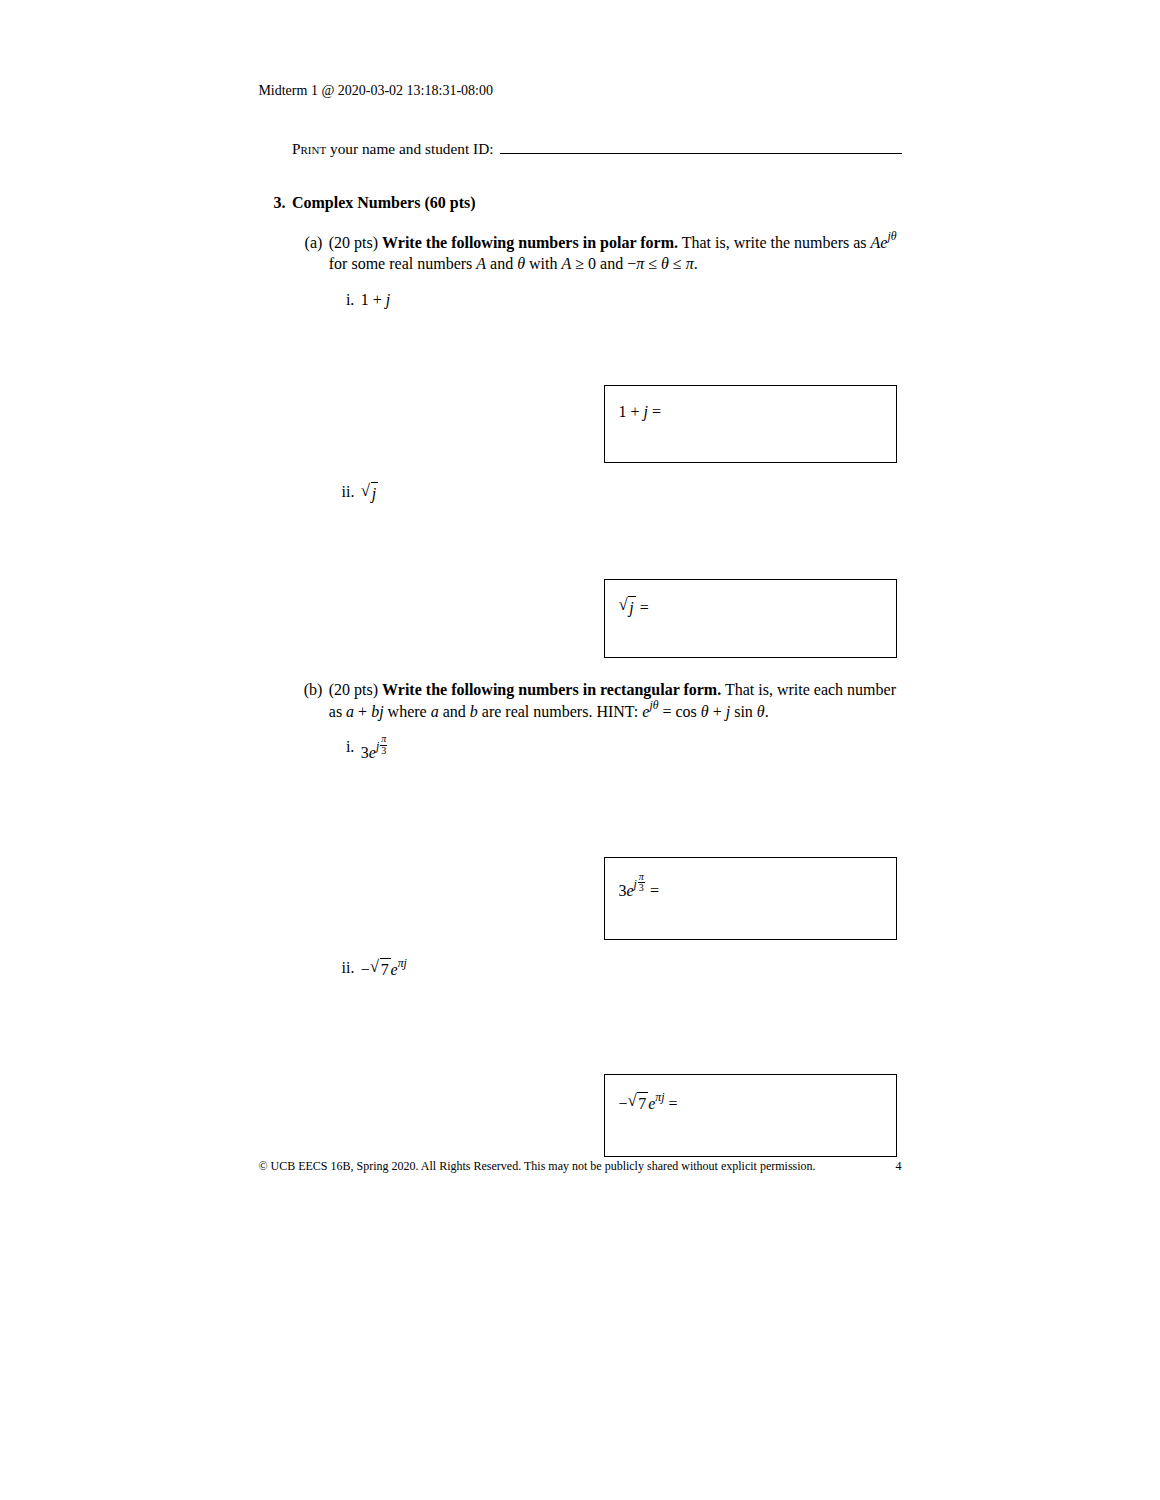Midterm 1 @ 2020-03-02 13:18:31-08:00
Print your name and student ID:
3. Complex Numbers (60 pts)
(a) (20 pts) Write the following numbers in polar form. That is, write the numbers as Ae jθ for some real numbers A and θ with A ≥ 0 and −π ≤ θ ≤ π.
i. 1 + j
1 + j =
ii. j
j =
(b) (20 pts) Write the following numbers in rectangular form. That is, write each number as a + bj where a and b are real numbers. HINT: ejθ = cos θ + j sin θ.
i. 3ejπ 3
3ejπ 3 =
ii. −7 eπj
−7 eπj =
© UCB EECS 16B, Spring 2020. All Rights Reserved. This may not be publicly shared without explicit permission.
4